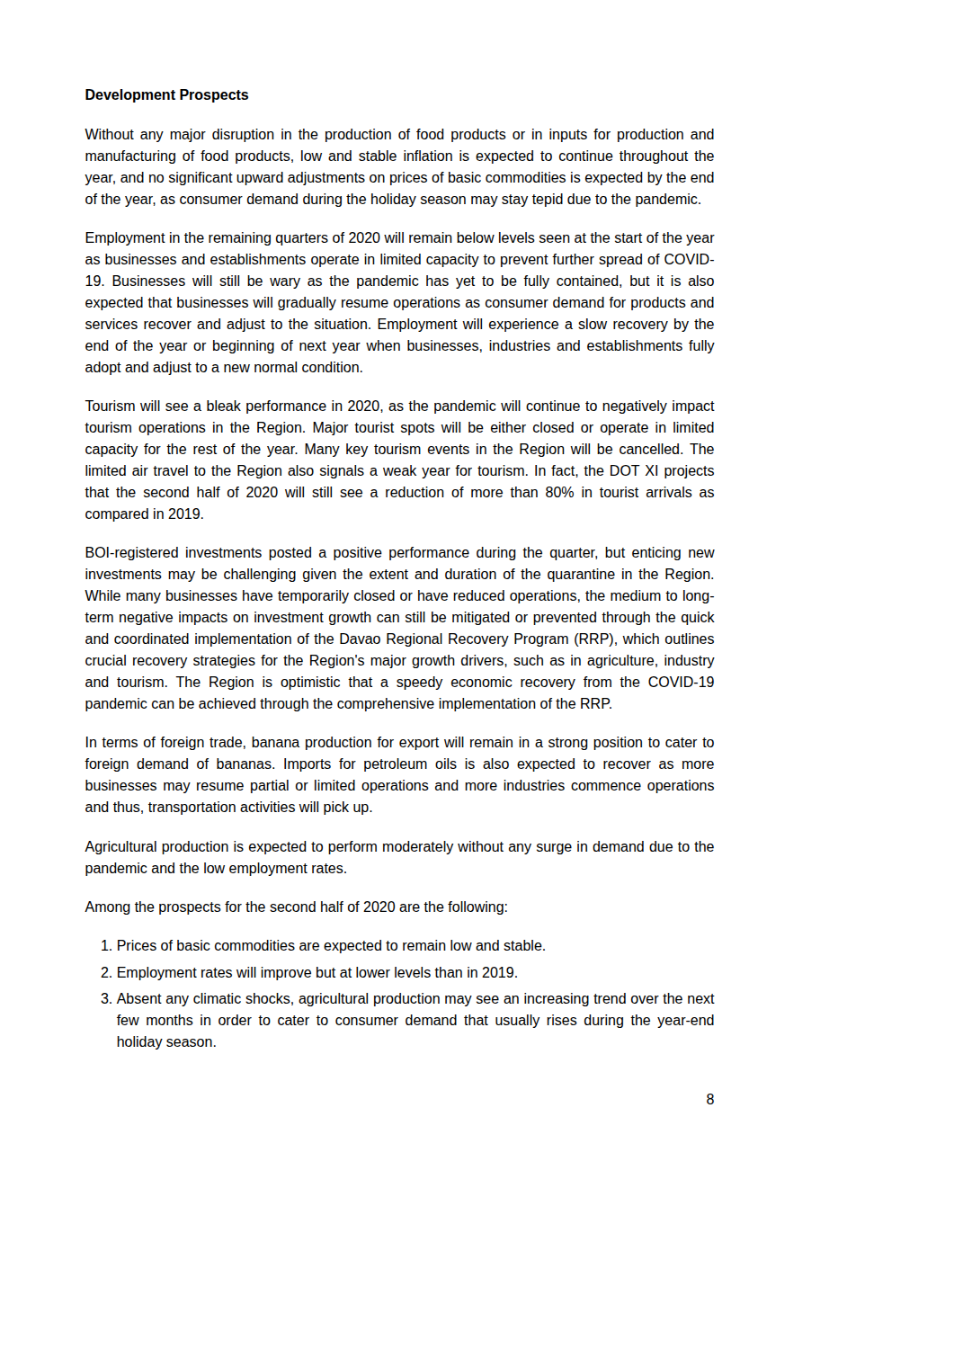Development Prospects
Without any major disruption in the production of food products or in inputs for production and manufacturing of food products, low and stable inflation is expected to continue throughout the year, and no significant upward adjustments on prices of basic commodities is expected by the end of the year, as consumer demand during the holiday season may stay tepid due to the pandemic.
Employment in the remaining quarters of 2020 will remain below levels seen at the start of the year as businesses and establishments operate in limited capacity to prevent further spread of COVID-19. Businesses will still be wary as the pandemic has yet to be fully contained, but it is also expected that businesses will gradually resume operations as consumer demand for products and services recover and adjust to the situation. Employment will experience a slow recovery by the end of the year or beginning of next year when businesses, industries and establishments fully adopt and adjust to a new normal condition.
Tourism will see a bleak performance in 2020, as the pandemic will continue to negatively impact tourism operations in the Region. Major tourist spots will be either closed or operate in limited capacity for the rest of the year. Many key tourism events in the Region will be cancelled. The limited air travel to the Region also signals a weak year for tourism. In fact, the DOT XI projects that the second half of 2020 will still see a reduction of more than 80% in tourist arrivals as compared in 2019.
BOI-registered investments posted a positive performance during the quarter, but enticing new investments may be challenging given the extent and duration of the quarantine in the Region. While many businesses have temporarily closed or have reduced operations, the medium to long-term negative impacts on investment growth can still be mitigated or prevented through the quick and coordinated implementation of the Davao Regional Recovery Program (RRP), which outlines crucial recovery strategies for the Region's major growth drivers, such as in agriculture, industry and tourism. The Region is optimistic that a speedy economic recovery from the COVID-19 pandemic can be achieved through the comprehensive implementation of the RRP.
In terms of foreign trade, banana production for export will remain in a strong position to cater to foreign demand of bananas. Imports for petroleum oils is also expected to recover as more businesses may resume partial or limited operations and more industries commence operations and thus, transportation activities will pick up.
Agricultural production is expected to perform moderately without any surge in demand due to the pandemic and the low employment rates.
Among the prospects for the second half of 2020 are the following:
Prices of basic commodities are expected to remain low and stable.
Employment rates will improve but at lower levels than in 2019.
Absent any climatic shocks, agricultural production may see an increasing trend over the next few months in order to cater to consumer demand that usually rises during the year-end holiday season.
8